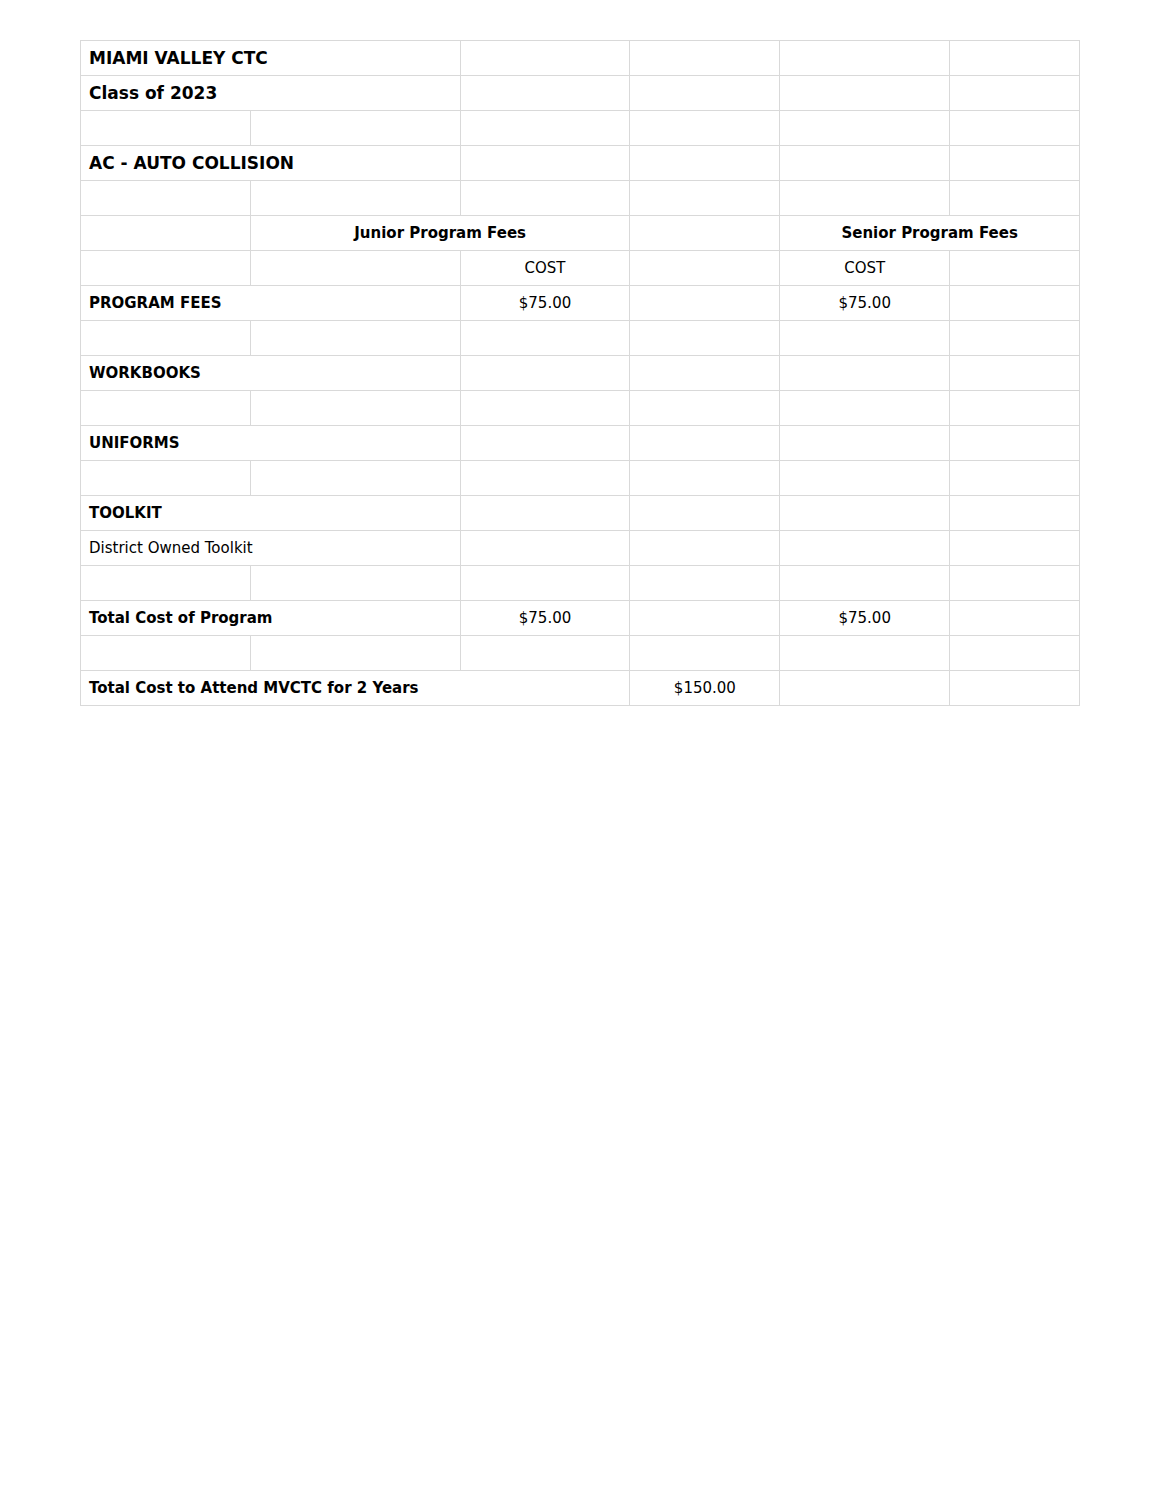| MIAMI VALLEY CTC | | | | |
| Class of 2023 | | | | |
| AC - AUTO COLLISION | | | | |
| | Junior Program Fees | | Senior Program Fees |
| | | COST | | COST | |
| PROGRAM FEES | $75.00 | | $75.00 | |
| WORKBOOKS | | | | |
| UNIFORMS | | | | |
| TOOLKIT | | | | |
| District Owned Toolkit | | | | |
| Total Cost of Program | $75.00 | | $75.00 | |
| Total Cost to Attend MVCTC for 2 Years | $150.00 | | |